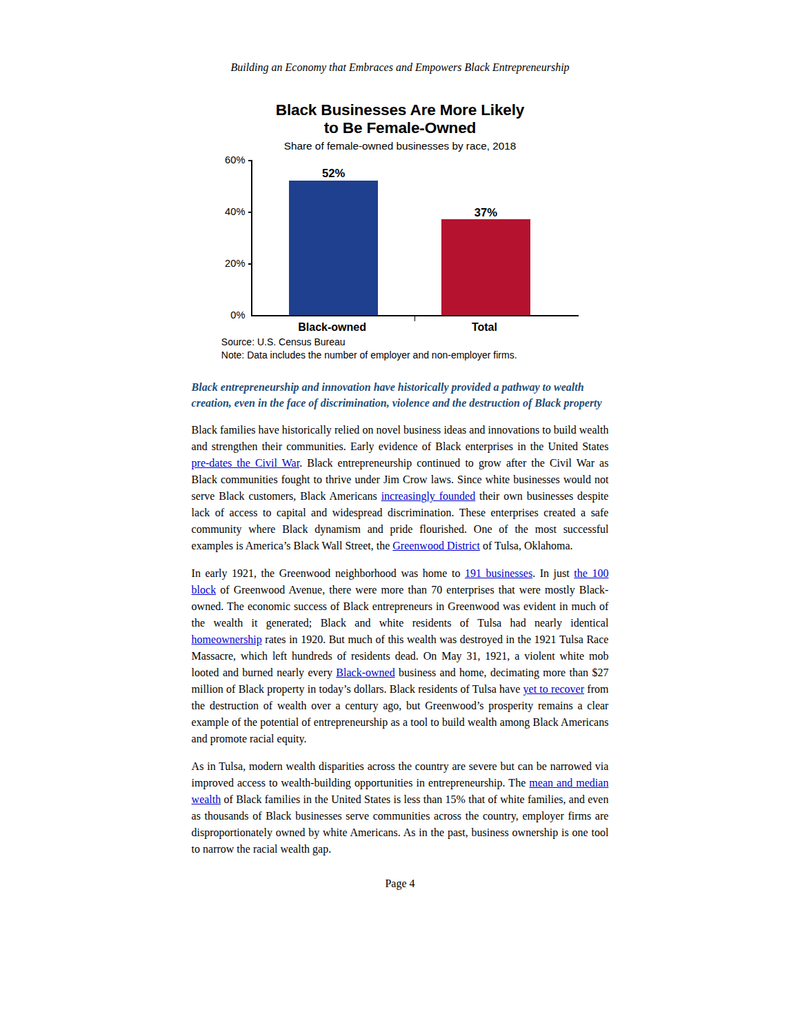Building an Economy that Embraces and Empowers Black Entrepreneurship
Black Businesses Are More Likely
to Be Female-Owned
Share of female-owned businesses by race, 2018
60% 40% 20% 0%
52%
37%
Black-owned Total
Source: U.S. Census Bureau
Note: Data includes the number of employer and non-employer firms.
Black entrepreneurship and innovation have historically provided a pathway to wealth creation, even in the face of discrimination, violence and the destruction of Black property
Black families have historically relied on novel business ideas and innovations to build wealth and strengthen their communities. Early evidence of Black enterprises in the United States pre-dates the Civil War. Black entrepreneurship continued to grow after the Civil War as Black communities fought to thrive under Jim Crow laws. Since white businesses would not serve Black customers, Black Americans increasingly founded their own businesses despite lack of access to capital and widespread discrimination. These enterprises created a safe community where Black dynamism and pride flourished. One of the most successful examples is America’s Black Wall Street, the Greenwood District of Tulsa, Oklahoma.
In early 1921, the Greenwood neighborhood was home to 191 businesses. In just the 100 block of Greenwood Avenue, there were more than 70 enterprises that were mostly Black-owned. The economic success of Black entrepreneurs in Greenwood was evident in much of the wealth it generated; Black and white residents of Tulsa had nearly identical homeownership rates in 1920. But much of this wealth was destroyed in the 1921 Tulsa Race Massacre, which left hundreds of residents dead. On May 31, 1921, a violent white mob looted and burned nearly every Black-owned business and home, decimating more than $27 million of Black property in today’s dollars. Black residents of Tulsa have yet to recover from the destruction of wealth over a century ago, but Greenwood’s prosperity remains a clear example of the potential of entrepreneurship as a tool to build wealth among Black Americans and promote racial equity.
As in Tulsa, modern wealth disparities across the country are severe but can be narrowed via improved access to wealth-building opportunities in entrepreneurship. The mean and median wealth of Black families in the United States is less than 15% that of white families, and even as thousands of Black businesses serve communities across the country, employer firms are disproportionately owned by white Americans. As in the past, business ownership is one tool to narrow the racial wealth gap.
Page 4